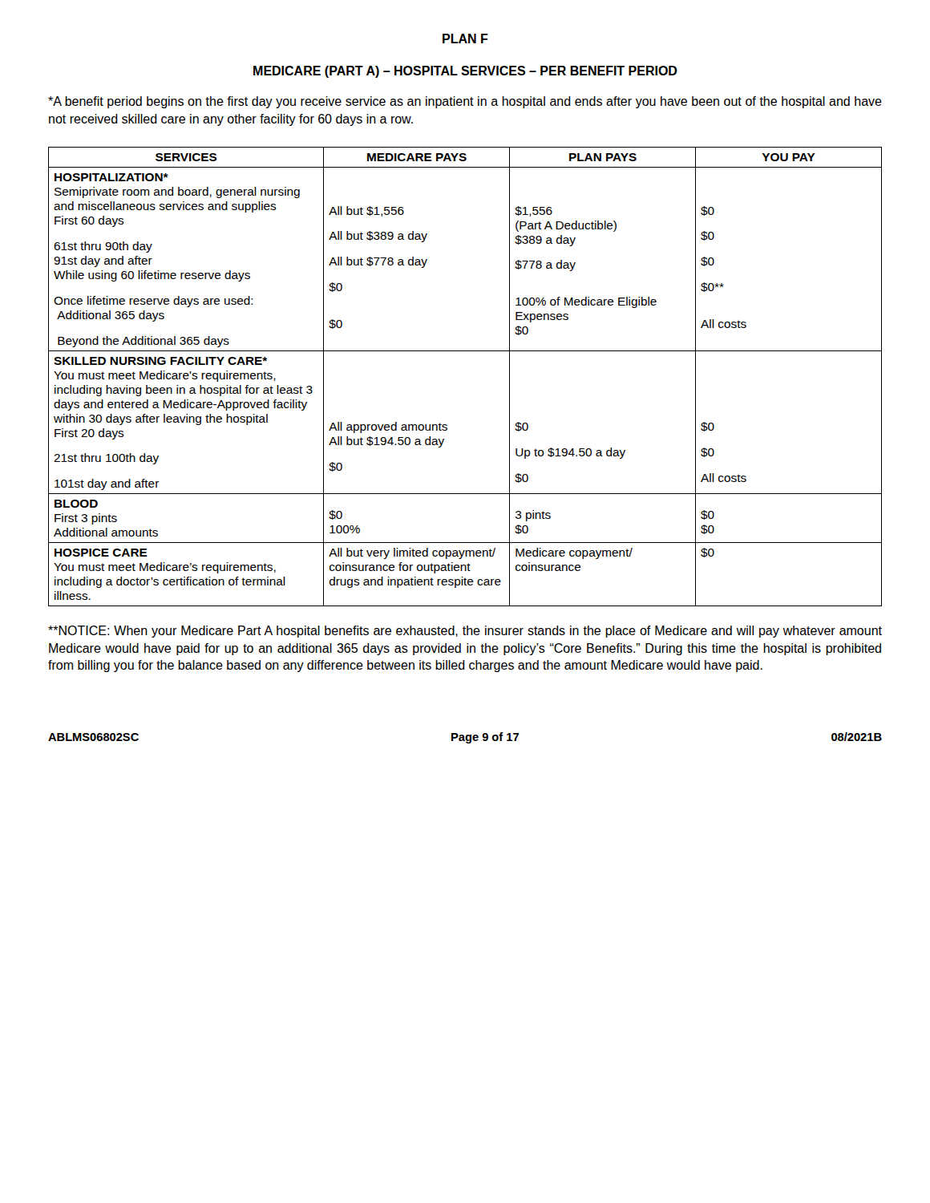PLAN F
MEDICARE (PART A) – HOSPITAL SERVICES – PER BENEFIT PERIOD
*A benefit period begins on the first day you receive service as an inpatient in a hospital and ends after you have been out of the hospital and have not received skilled care in any other facility for 60 days in a row.
| SERVICES | MEDICARE PAYS | PLAN PAYS | YOU PAY |
| --- | --- | --- | --- |
| HOSPITALIZATION* Semiprivate room and board, general nursing and miscellaneous services and supplies First 60 days 61st thru 90th day 91st day and after While using 60 lifetime reserve days Once lifetime reserve days are used: Additional 365 days Beyond the Additional 365 days | All but $1,556 All but $389 a day All but $778 a day $0 $0 | $1,556 (Part A Deductible) $389 a day $778 a day 100% of Medicare Eligible Expenses $0 | $0 $0 $0 $0** All costs |
| SKILLED NURSING FACILITY CARE* You must meet Medicare's requirements, including having been in a hospital for at least 3 days and entered a Medicare-Approved facility within 30 days after leaving the hospital First 20 days 21st thru 100th day 101st day and after | All approved amounts All but $194.50 a day $0 | $0 Up to $194.50 a day $0 | $0 $0 All costs |
| BLOOD First 3 pints Additional amounts | $0 100% | 3 pints $0 | $0 $0 |
| HOSPICE CARE You must meet Medicare’s requirements, including a doctor’s certification of terminal illness. | All but very limited copayment/ coinsurance for outpatient drugs and inpatient respite care | Medicare copayment/ coinsurance | $0 |
**NOTICE: When your Medicare Part A hospital benefits are exhausted, the insurer stands in the place of Medicare and will pay whatever amount Medicare would have paid for up to an additional 365 days as provided in the policy’s “Core Benefits.” During this time the hospital is prohibited from billing you for the balance based on any difference between its billed charges and the amount Medicare would have paid.
ABLMS06802SC Page 9 of 17 08/2021B